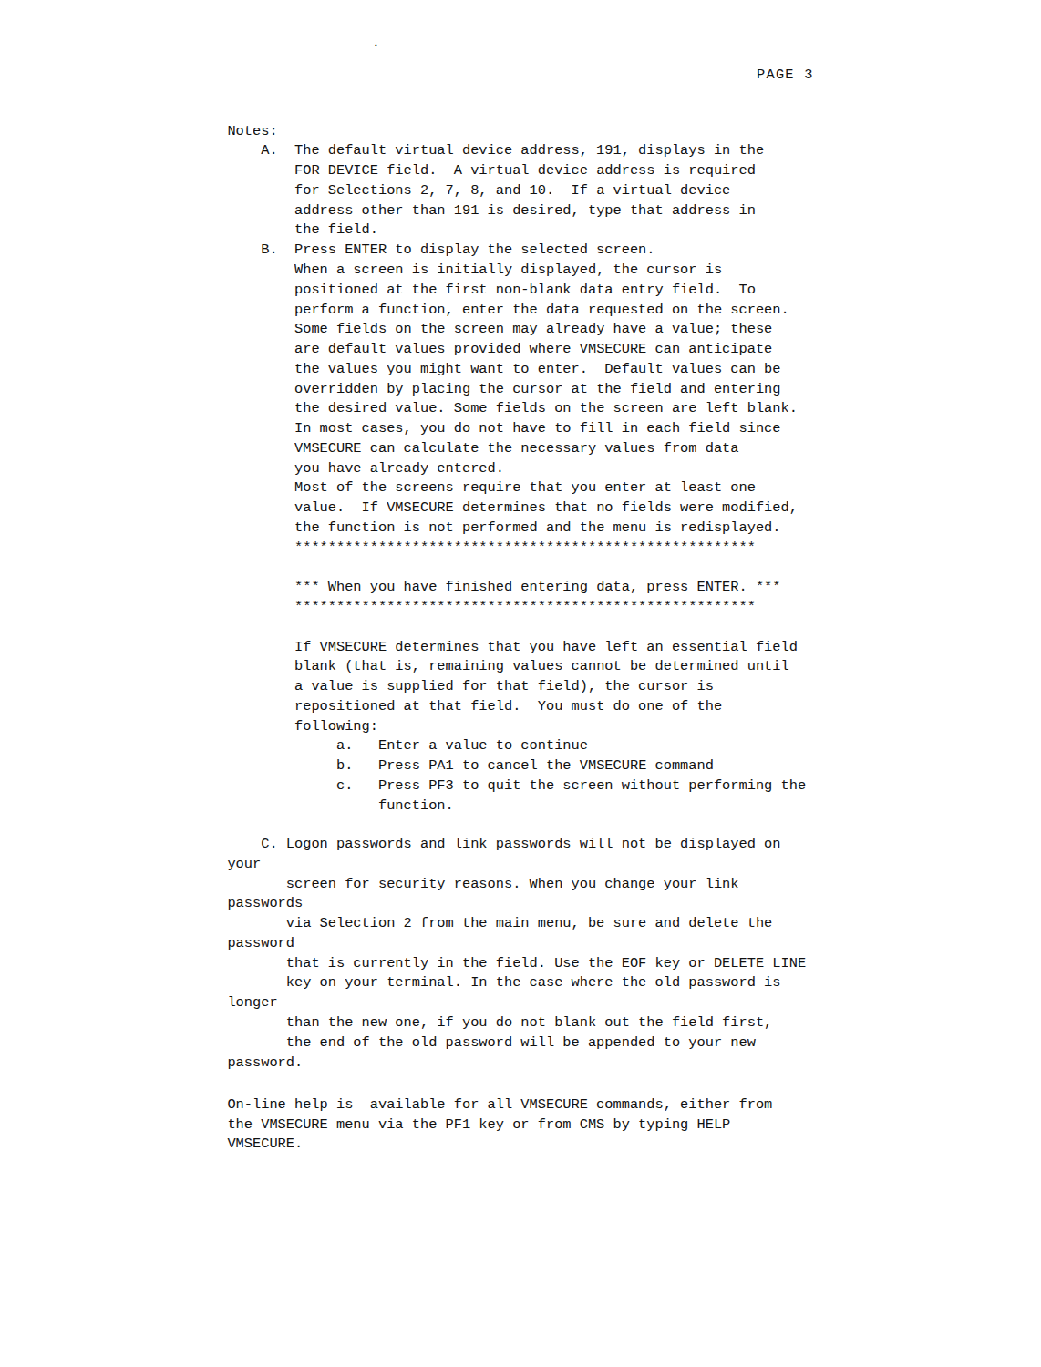.
PAGE 3
Notes:
    A.  The default virtual device address, 191, displays in the
        FOR DEVICE field.  A virtual device address is required
        for Selections 2, 7, 8, and 10.  If a virtual device
        address other than 191 is desired, type that address in
        the field.
    B.  Press ENTER to display the selected screen.
        When a screen is initially displayed, the cursor is
        positioned at the first non-blank data entry field.  To
        perform a function, enter the data requested on the screen.
        Some fields on the screen may already have a value; these
        are default values provided where VMSECURE can anticipate
        the values you might want to enter.  Default values can be
        overridden by placing the cursor at the field and entering
        the desired value. Some fields on the screen are left blank.
        In most cases, you do not have to fill in each field since
        VMSECURE can calculate the necessary values from data
        you have already entered.
        Most of the screens require that you enter at least one
        value.  If VMSECURE determines that no fields were modified,
        the function is not performed and the menu is redisplayed.
        *******************************************************

        *** When you have finished entering data, press ENTER. ***
        *******************************************************

        If VMSECURE determines that you have left an essential field
        blank (that is, remaining values cannot be determined until
        a value is supplied for that field), the cursor is
        repositioned at that field.  You must do one of the
        following:
             a.   Enter a value to continue
             b.   Press PA1 to cancel the VMSECURE command
             c.   Press PF3 to quit the screen without performing the
                  function.
    C. Logon passwords and link passwords will not be displayed on your
       screen for security reasons. When you change your link passwords
       via Selection 2 from the main menu, be sure and delete the password
       that is currently in the field. Use the EOF key or DELETE LINE
       key on your terminal. In the case where the old password is longer
       than the new one, if you do not blank out the field first,
       the end of the old password will be appended to your new password.
On-line help is  available for all VMSECURE commands, either from
the VMSECURE menu via the PF1 key or from CMS by typing HELP VMSECURE.